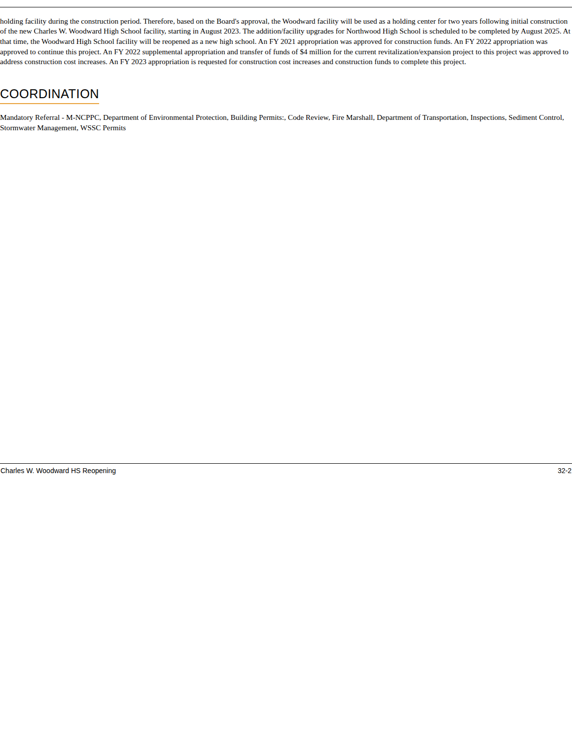holding facility during the construction period. Therefore, based on the Board's approval, the Woodward facility will be used as a holding center for two years following initial construction of the new Charles W. Woodward High School facility, starting in August 2023. The addition/facility upgrades for Northwood High School is scheduled to be completed by August 2025. At that time, the Woodward High School facility will be reopened as a new high school. An FY 2021 appropriation was approved for construction funds. An FY 2022 appropriation was approved to continue this project. An FY 2022 supplemental appropriation and transfer of funds of $4 million for the current revitalization/expansion project to this project was approved to address construction cost increases. An FY 2023 appropriation is requested for construction cost increases and construction funds to complete this project.
COORDINATION
Mandatory Referral - M-NCPPC, Department of Environmental Protection, Building Permits:, Code Review, Fire Marshall, Department of Transportation, Inspections, Sediment Control, Stormwater Management, WSSC Permits
| Charles W. Woodward HS Reopening | 32-2 |